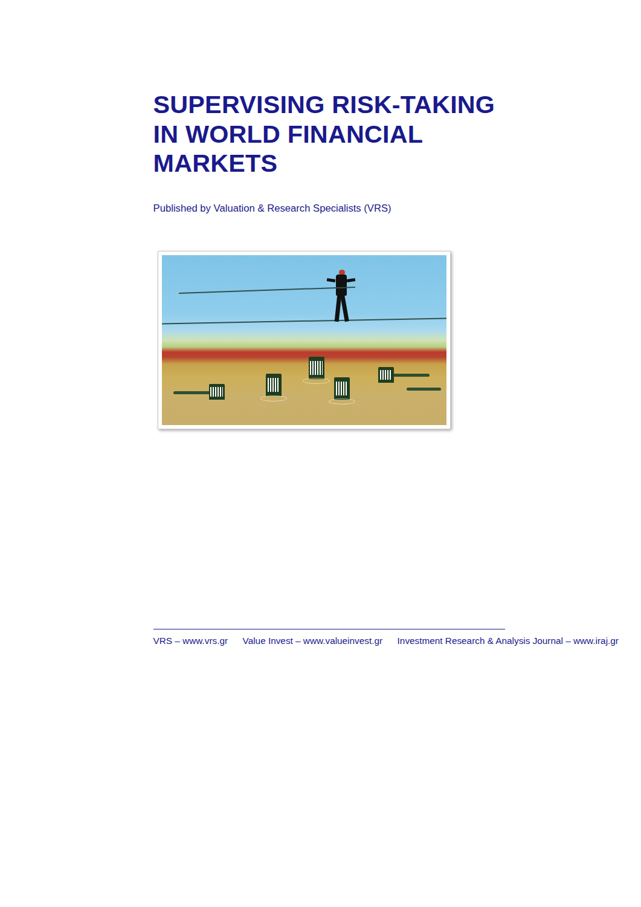SUPERVISING RISK-TAKING IN WORLD FINANCIAL MARKETS
Published by Valuation & Research Specialists (VRS)
VRS – www.vrs.gr Value Invest – www.valueinvest.gr Investment Research & Analysis Journal – www.iraj.gr